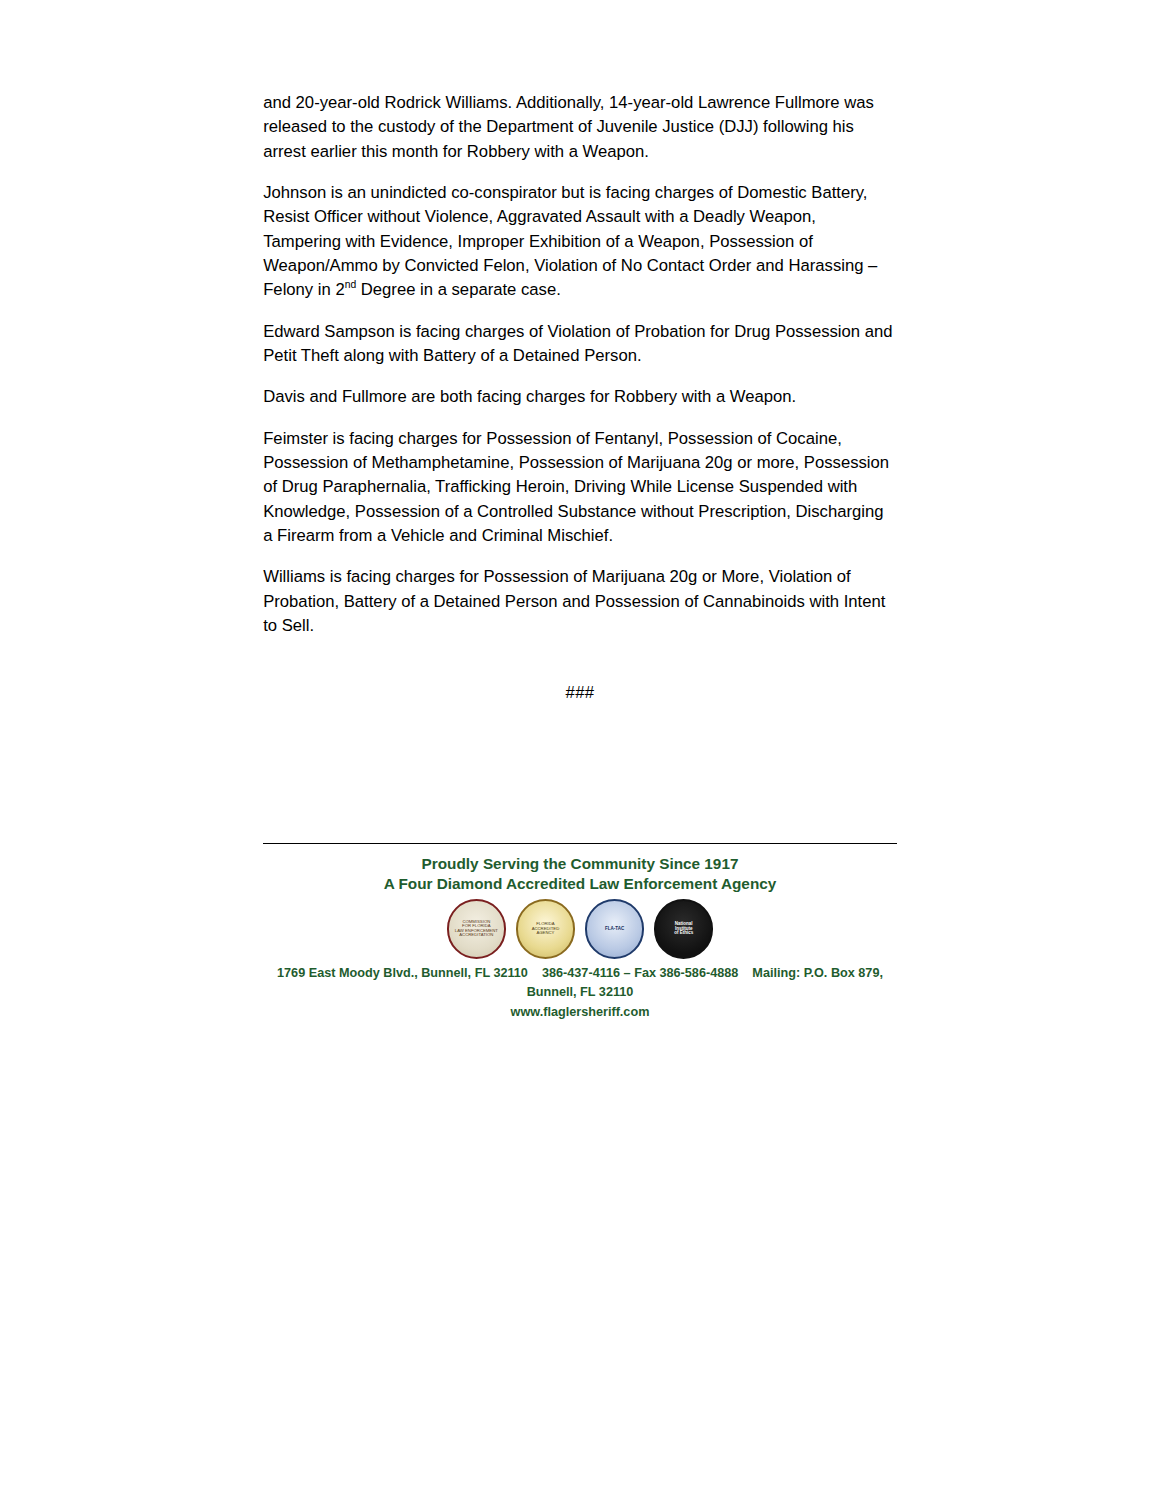and 20-year-old Rodrick Williams. Additionally, 14-year-old Lawrence Fullmore was released to the custody of the Department of Juvenile Justice (DJJ) following his arrest earlier this month for Robbery with a Weapon.
Johnson is an unindicted co-conspirator but is facing charges of Domestic Battery, Resist Officer without Violence, Aggravated Assault with a Deadly Weapon, Tampering with Evidence, Improper Exhibition of a Weapon, Possession of Weapon/Ammo by Convicted Felon, Violation of No Contact Order and Harassing – Felony in 2nd Degree in a separate case.
Edward Sampson is facing charges of Violation of Probation for Drug Possession and Petit Theft along with Battery of a Detained Person.
Davis and Fullmore are both facing charges for Robbery with a Weapon.
Feimster is facing charges for Possession of Fentanyl, Possession of Cocaine, Possession of Methamphetamine, Possession of Marijuana 20g or more, Possession of Drug Paraphernalia, Trafficking Heroin, Driving While License Suspended with Knowledge, Possession of a Controlled Substance without Prescription, Discharging a Firearm from a Vehicle and Criminal Mischief.
Williams is facing charges for Possession of Marijuana 20g or More, Violation of Probation, Battery of a Detained Person and Possession of Cannabinoids with Intent to Sell.
###
Proudly Serving the Community Since 1917
A Four Diamond Accredited Law Enforcement Agency
COMMISSION
FOR FLORIDA
LAW ENFORCEMENT
ACCREDITATION
FLORIDA
ACCREDITED
AGENCY
FLA-TAC
National
Institute
of Ethics
1769 East Moody Blvd., Bunnell, FL 32110 386-437-4116 – Fax 386-586-4888 Mailing: P.O. Box 879, Bunnell, FL 32110 www.flaglersheriff.com